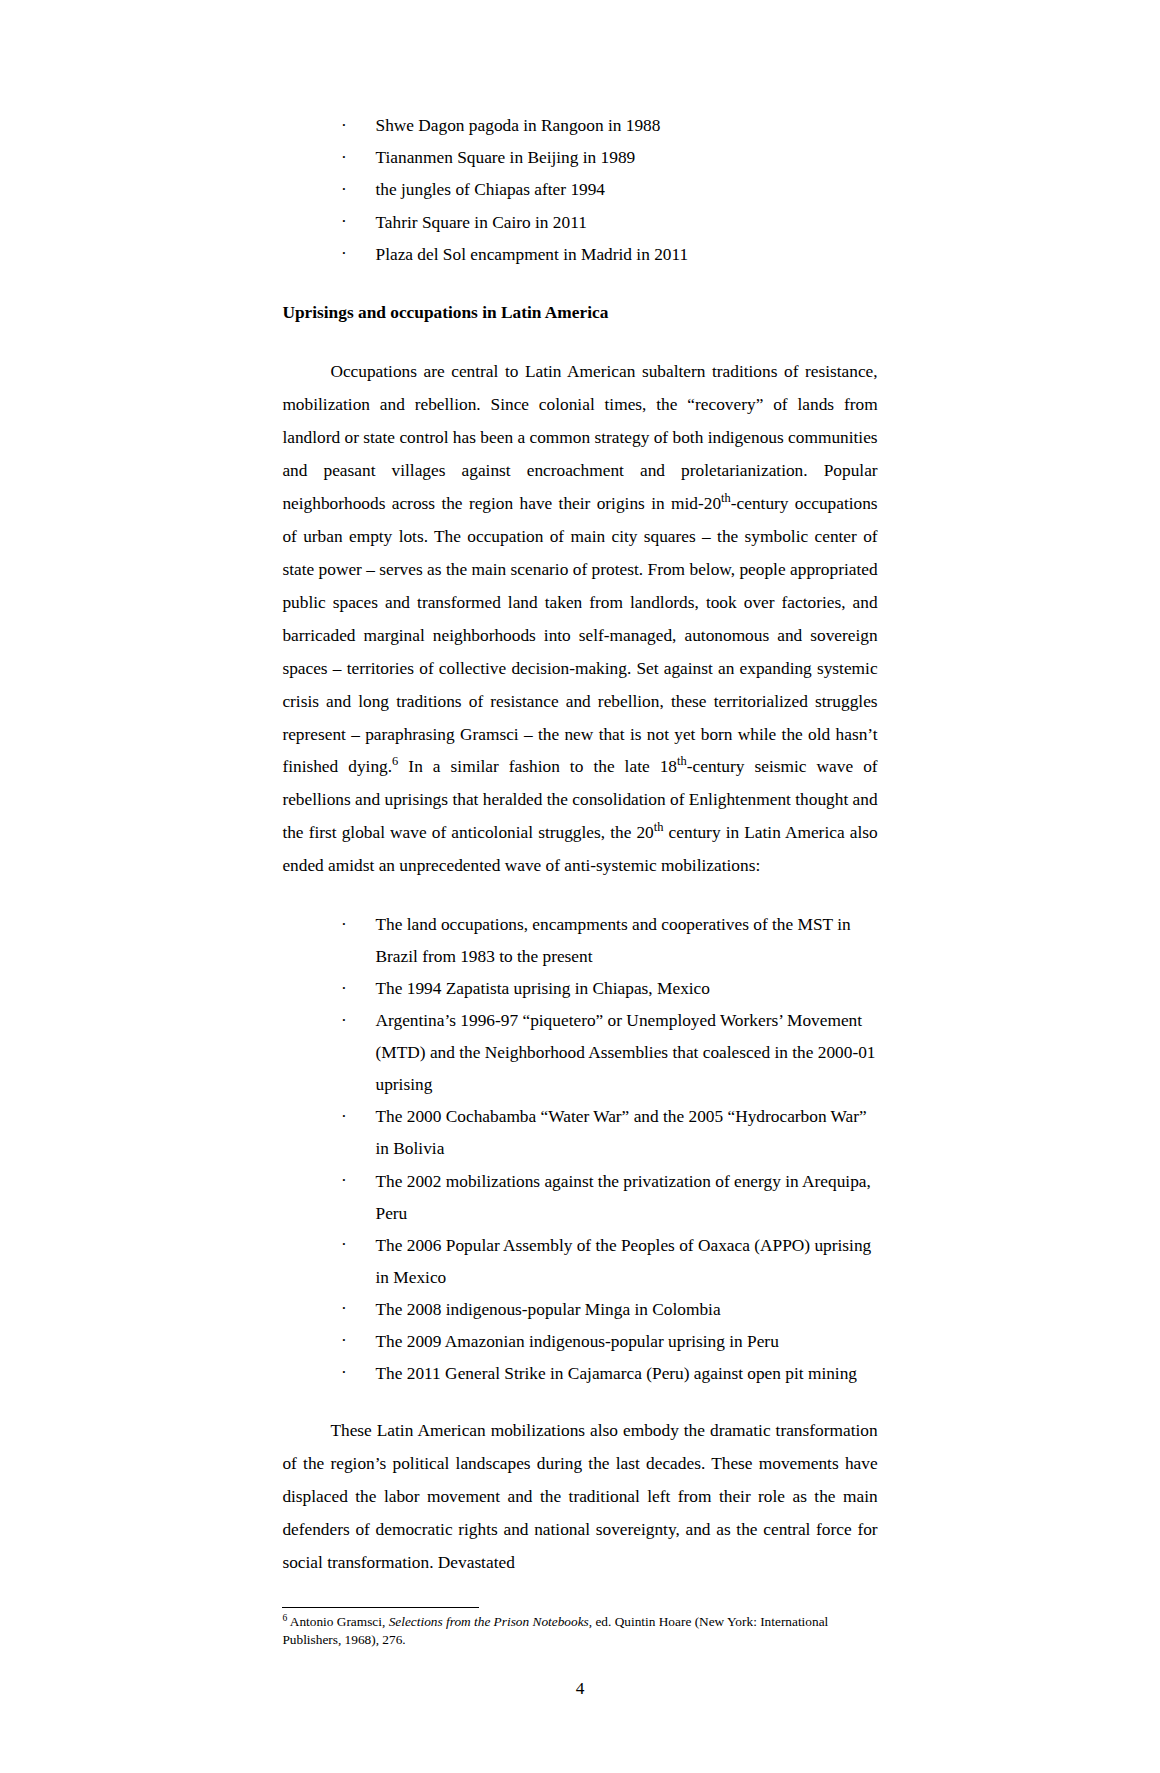Shwe Dagon pagoda in Rangoon in 1988
Tiananmen Square in Beijing in 1989
the jungles of Chiapas after 1994
Tahrir Square in Cairo in 2011
Plaza del Sol encampment in Madrid in 2011
Uprisings and occupations in Latin America
Occupations are central to Latin American subaltern traditions of resistance, mobilization and rebellion. Since colonial times, the “recovery” of lands from landlord or state control has been a common strategy of both indigenous communities and peasant villages against encroachment and proletarianization. Popular neighborhoods across the region have their origins in mid-20th-century occupations of urban empty lots. The occupation of main city squares – the symbolic center of state power – serves as the main scenario of protest. From below, people appropriated public spaces and transformed land taken from landlords, took over factories, and barricaded marginal neighborhoods into self-managed, autonomous and sovereign spaces – territories of collective decision-making. Set against an expanding systemic crisis and long traditions of resistance and rebellion, these territorialized struggles represent – paraphrasing Gramsci – the new that is not yet born while the old hasn’t finished dying.6 In a similar fashion to the late 18th-century seismic wave of rebellions and uprisings that heralded the consolidation of Enlightenment thought and the first global wave of anticolonial struggles, the 20th century in Latin America also ended amidst an unprecedented wave of anti-systemic mobilizations:
The land occupations, encampments and cooperatives of the MST in Brazil from 1983 to the present
The 1994 Zapatista uprising in Chiapas, Mexico
Argentina’s 1996-97 “piquetero” or Unemployed Workers’ Movement (MTD) and the Neighborhood Assemblies that coalesced in the 2000-01 uprising
The 2000 Cochabamba “Water War” and the 2005 “Hydrocarbon War” in Bolivia
The 2002 mobilizations against the privatization of energy in Arequipa, Peru
The 2006 Popular Assembly of the Peoples of Oaxaca (APPO) uprising in Mexico
The 2008 indigenous-popular Minga in Colombia
The 2009 Amazonian indigenous-popular uprising in Peru
The 2011 General Strike in Cajamarca (Peru) against open pit mining
These Latin American mobilizations also embody the dramatic transformation of the region’s political landscapes during the last decades. These movements have displaced the labor movement and the traditional left from their role as the main defenders of democratic rights and national sovereignty, and as the central force for social transformation. Devastated
6 Antonio Gramsci, Selections from the Prison Notebooks, ed. Quintin Hoare (New York: International Publishers, 1968), 276.
4